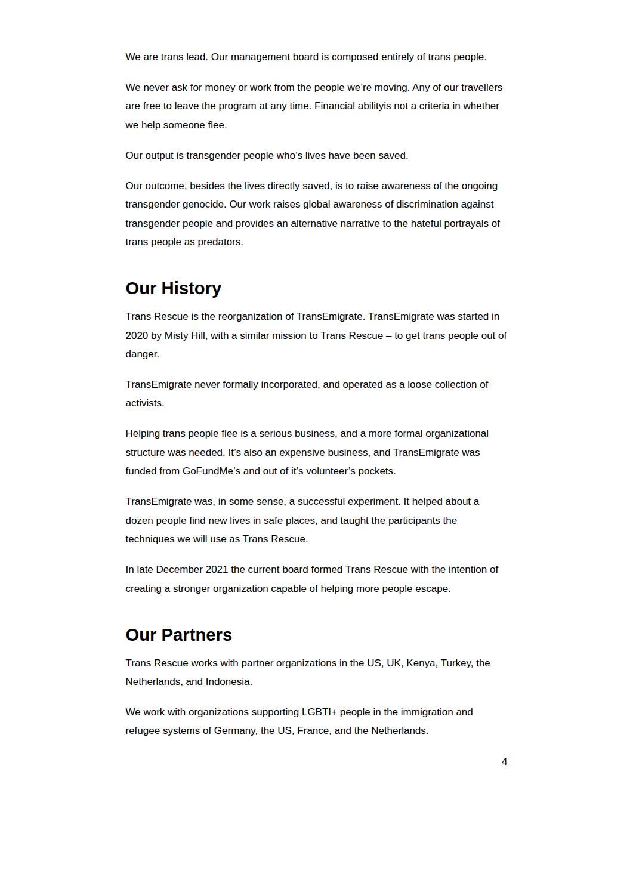We are trans lead. Our management board is composed entirely of trans people.
We never ask for money or work from the people we’re moving. Any of our travellers are free to leave the program at any time. Financial abilityis not a criteria in whether we help someone flee.
Our output is transgender people who’s lives have been saved.
Our outcome, besides the lives directly saved, is to raise awareness of the ongoing transgender genocide. Our work raises global awareness of discrimination against transgender people and provides an alternative narrative to the hateful portrayals of trans people as predators.
Our History
Trans Rescue is the reorganization of TransEmigrate. TransEmigrate was started in 2020 by Misty Hill, with a similar mission to Trans Rescue – to get trans people out of danger.
TransEmigrate never formally incorporated, and operated as a loose collection of activists.
Helping trans people flee is a serious business, and a more formal organizational structure was needed. It’s also an expensive business, and TransEmigrate was funded from GoFundMe’s and out of it’s volunteer’s pockets.
TransEmigrate was, in some sense, a successful experiment. It helped about a dozen people find new lives in safe places, and taught the participants the techniques we will use as Trans Rescue.
In late December 2021 the current board formed Trans Rescue with the intention of creating a stronger organization capable of helping more people escape.
Our Partners
Trans Rescue works with partner organizations in the US, UK, Kenya, Turkey, the Netherlands, and Indonesia.
We work with organizations supporting LGBTI+ people in the immigration and refugee systems of Germany, the US, France, and the Netherlands.
4